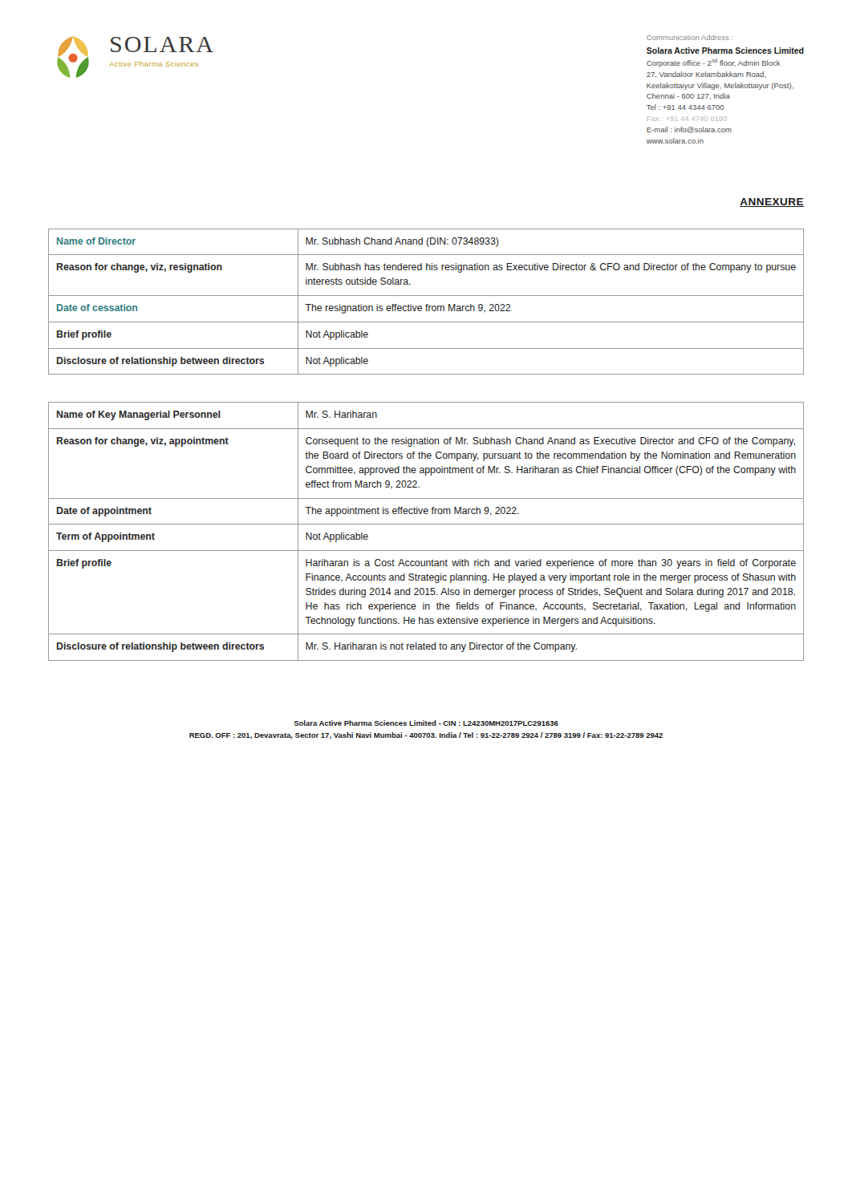SOLARA
Active Pharma Sciences
Communication Address :
Solara Active Pharma Sciences Limited
Corporate office - 2nd floor, Admin Block
27, Vandaloor Kelambakkam Road,
Keelakottaiyur Village, Melakottaiyur (Post),
Chennai - 600 127, India
Tel : +91 44 4344 6700
Fax : +91 44 4740 6190
E-mail : info@solara.com
www.solara.co.in
ANNEXURE
| Name of Director | Mr. Subhash Chand Anand (DIN: 07348933) |
| Reason for change, viz, resignation | Mr. Subhash has tendered his resignation as Executive Director & CFO and Director of the Company to pursue interests outside Solara. |
| Date of cessation | The resignation is effective from March 9, 2022 |
| Brief profile | Not Applicable |
| Disclosure of relationship between directors | Not Applicable |
| Name of Key Managerial Personnel | Mr. S. Hariharan |
| Reason for change, viz, appointment | Consequent to the resignation of Mr. Subhash Chand Anand as Executive Director and CFO of the Company, the Board of Directors of the Company, pursuant to the recommendation by the Nomination and Remuneration Committee, approved the appointment of Mr. S. Hariharan as Chief Financial Officer (CFO) of the Company with effect from March 9, 2022. |
| Date of appointment | The appointment is effective from March 9, 2022. |
| Term of Appointment | Not Applicable |
| Brief profile | Hariharan is a Cost Accountant with rich and varied experience of more than 30 years in field of Corporate Finance, Accounts and Strategic planning. He played a very important role in the merger process of Shasun with Strides during 2014 and 2015. Also in demerger process of Strides, SeQuent and Solara during 2017 and 2018. He has rich experience in the fields of Finance, Accounts, Secretarial, Taxation, Legal and Information Technology functions. He has extensive experience in Mergers and Acquisitions. |
| Disclosure of relationship between directors | Mr. S. Hariharan is not related to any Director of the Company. |
Solara Active Pharma Sciences Limited - CIN : L24230MH2017PLC291636
REGD. OFF : 201, Devavrata, Sector 17, Vashi Navi Mumbai - 400703. India / Tel : 91-22-2789 2924 / 2789 3199 / Fax: 91-22-2789 2942